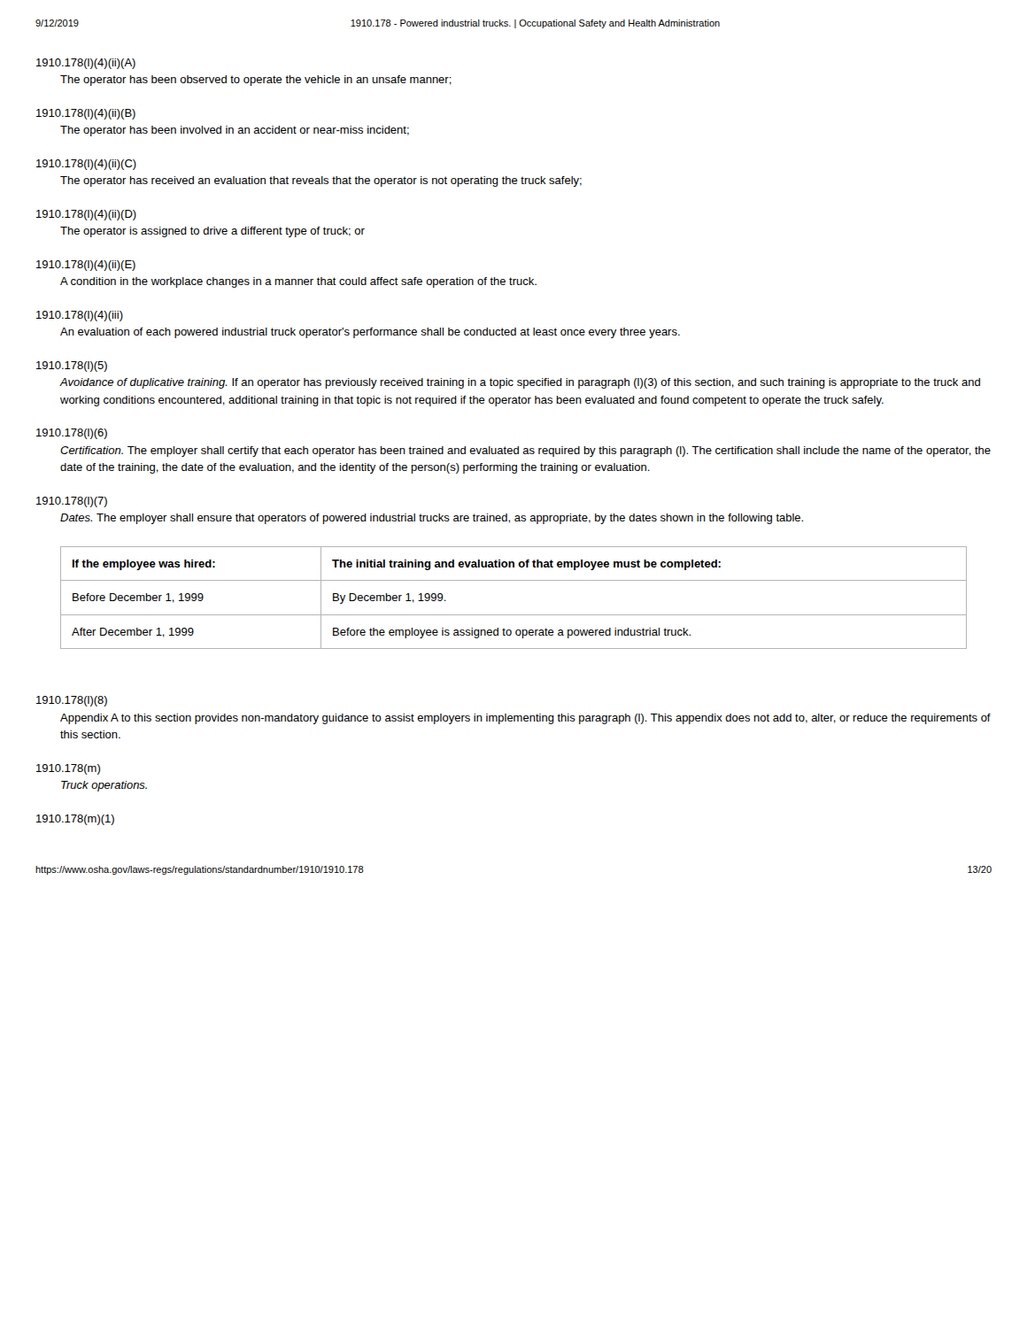9/12/2019 1910.178 - Powered industrial trucks. | Occupational Safety and Health Administration
1910.178(l)(4)(ii)(A)
The operator has been observed to operate the vehicle in an unsafe manner;
1910.178(l)(4)(ii)(B)
The operator has been involved in an accident or near-miss incident;
1910.178(l)(4)(ii)(C)
The operator has received an evaluation that reveals that the operator is not operating the truck safely;
1910.178(l)(4)(ii)(D)
The operator is assigned to drive a different type of truck; or
1910.178(l)(4)(ii)(E)
A condition in the workplace changes in a manner that could affect safe operation of the truck.
1910.178(l)(4)(iii)
An evaluation of each powered industrial truck operator's performance shall be conducted at least once every three years.
1910.178(l)(5)
Avoidance of duplicative training. If an operator has previously received training in a topic specified in paragraph (l)(3) of this section, and such training is appropriate to the truck and working conditions encountered, additional training in that topic is not required if the operator has been evaluated and found competent to operate the truck safely.
1910.178(l)(6)
Certification. The employer shall certify that each operator has been trained and evaluated as required by this paragraph (l). The certification shall include the name of the operator, the date of the training, the date of the evaluation, and the identity of the person(s) performing the training or evaluation.
1910.178(l)(7)
Dates. The employer shall ensure that operators of powered industrial trucks are trained, as appropriate, by the dates shown in the following table.
| If the employee was hired: | The initial training and evaluation of that employee must be completed: |
| --- | --- |
| Before December 1, 1999 | By December 1, 1999. |
| After December 1, 1999 | Before the employee is assigned to operate a powered industrial truck. |
1910.178(l)(8)
Appendix A to this section provides non-mandatory guidance to assist employers in implementing this paragraph (l). This appendix does not add to, alter, or reduce the requirements of this section.
1910.178(m)
Truck operations.
1910.178(m)(1)
https://www.osha.gov/laws-regs/regulations/standardnumber/1910/1910.178 13/20